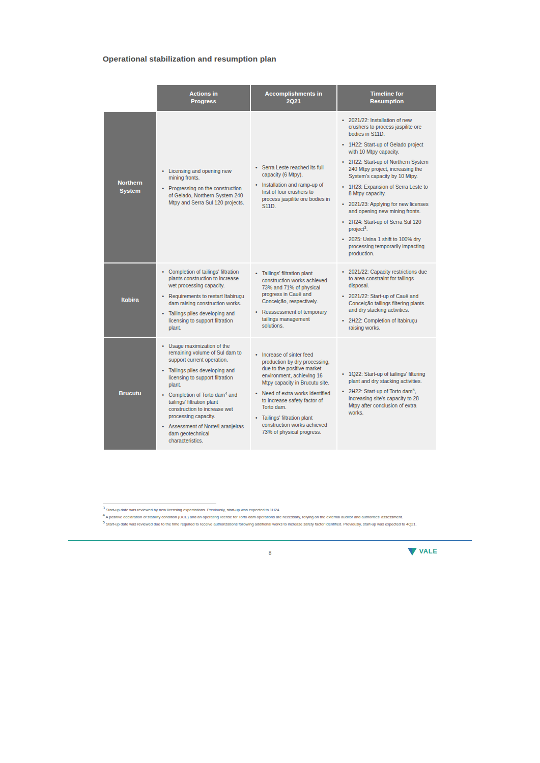Operational stabilization and resumption plan
| | Actions in Progress | Accomplishments in 2Q21 | Timeline for Resumption |
| --- | --- | --- | --- |
| Northern System | Licensing and opening new mining fronts. Progressing on the construction of Gelado, Northern System 240 Mtpy and Serra Sul 120 projects. | Serra Leste reached its full capacity (6 Mtpy). Installation and ramp-up of first of four crushers to process jaspilite ore bodies in S11D. | 2021/22: Installation of new crushers to process jaspilite ore bodies in S11D. 1H22: Start-up of Gelado project with 10 Mtpy capacity. 2H22: Start-up of Northern System 240 Mtpy project, increasing the System's capacity by 10 Mtpy. 1H23: Expansion of Serra Leste to 8 Mtpy capacity. 2021/23: Applying for new licenses and opening new mining fronts. 2H24: Start-up of Serra Sul 120 project 3 . 2025: Usina 1 shift to 100% dry processing temporarily impacting production. |
| Itabira | Completion of tailings' filtration plants construction to increase wet processing capacity. Requirements to restart Itabiruçu dam raising construction works. Tailings piles developing and licensing to support filtration plant. | Tailings' filtration plant construction works achieved 73% and 71% of physical progress in Cauê and Conceição, respectively. Reassessment of temporary tailings management solutions. | 2021/22: Capacity restrictions due to area constraint for tailings disposal. 2021/22: Start-up of Cauê and Conceição tailings filtering plants and dry stacking activities. 2H22: Completion of Itabiruçu raising works. |
| Brucutu | Usage maximization of the remaining volume of Sul dam to support current operation. Tailings piles developing and licensing to support filtration plant. Completion of Torto dam 4 and tailings' filtration plant construction to increase wet processing capacity. Assessment of Norte/Laranjeiras dam geotechnical characteristics. | Increase of sinter feed production by dry processing, due to the positive market environment, achieving 16 Mtpy capacity in Brucutu site. Need of extra works identified to increase safety factor of Torto dam. Tailings' filtration plant construction works achieved 73% of physical progress. | 1Q22: Start-up of tailings' filtering plant and dry stacking activities. 2H22: Start-up of Torto dam 5 , increasing site's capacity to 28 Mtpy after conclusion of extra works. |
3 Start-up date was reviewed by new licensing expectations. Previously, start-up was expected to 1H24.
4 A positive declaration of stability condition (DCE) and an operating license for Torto dam operations are necessary, relying on the external auditor and authorities' assessment.
5 Start-up date was reviewed due to the time required to receive authorizations following additional works to increase safety factor identified. Previously, start-up was expected to 4Q21.
8
VALE